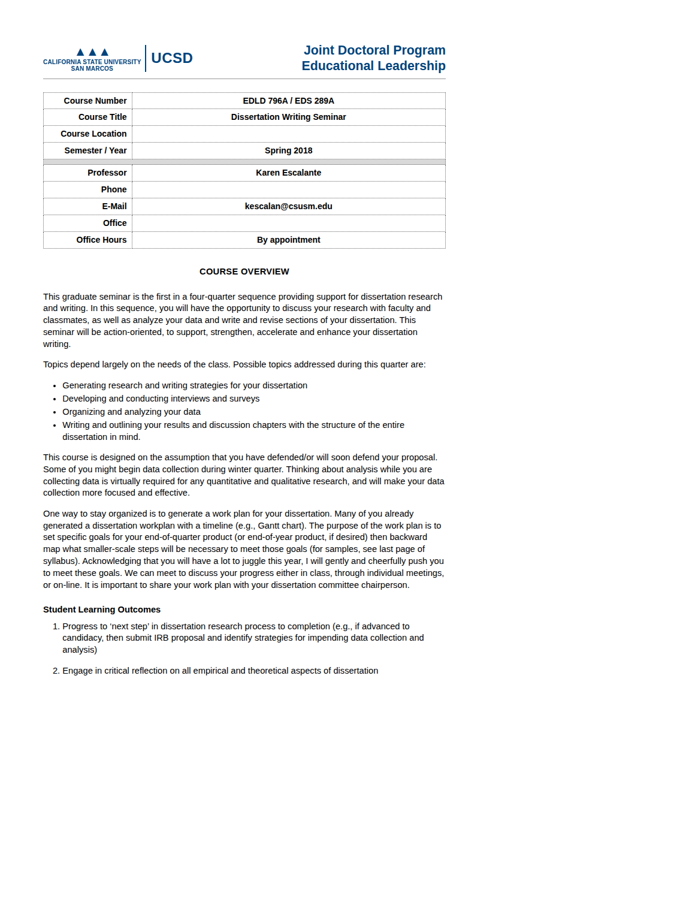▲▲▲ CALIFORNIA STATE UNIVERSITY
SAN MARCOS
UCSD
Joint Doctoral Program
Educational Leadership
| Course Number | EDLD 796A / EDS 289A |
| Course Title | Dissertation Writing Seminar |
| Course Location | |
| Semester / Year | Spring 2018 |
| Professor | Karen Escalante |
| Phone | |
| E-Mail | kescalan@csusm.edu |
| Office | |
| Office Hours | By appointment |
COURSE OVERVIEW
This graduate seminar is the first in a four-quarter sequence providing support for dissertation research and writing. In this sequence, you will have the opportunity to discuss your research with faculty and classmates, as well as analyze your data and write and revise sections of your dissertation. This seminar will be action-oriented, to support, strengthen, accelerate and enhance your dissertation writing.
Topics depend largely on the needs of the class. Possible topics addressed during this quarter are:
Generating research and writing strategies for your dissertation
Developing and conducting interviews and surveys
Organizing and analyzing your data
Writing and outlining your results and discussion chapters with the structure of the entire dissertation in mind.
This course is designed on the assumption that you have defended/or will soon defend your proposal. Some of you might begin data collection during winter quarter. Thinking about analysis while you are collecting data is virtually required for any quantitative and qualitative research, and will make your data collection more focused and effective.
One way to stay organized is to generate a work plan for your dissertation. Many of you already generated a dissertation workplan with a timeline (e.g., Gantt chart). The purpose of the work plan is to set specific goals for your end-of-quarter product (or end-of-year product, if desired) then backward map what smaller-scale steps will be necessary to meet those goals (for samples, see last page of syllabus). Acknowledging that you will have a lot to juggle this year, I will gently and cheerfully push you to meet these goals. We can meet to discuss your progress either in class, through individual meetings, or on-line. It is important to share your work plan with your dissertation committee chairperson.
Student Learning Outcomes
Progress to ‘next step’ in dissertation research process to completion (e.g., if advanced to candidacy, then submit IRB proposal and identify strategies for impending data collection and analysis)
Engage in critical reflection on all empirical and theoretical aspects of dissertation